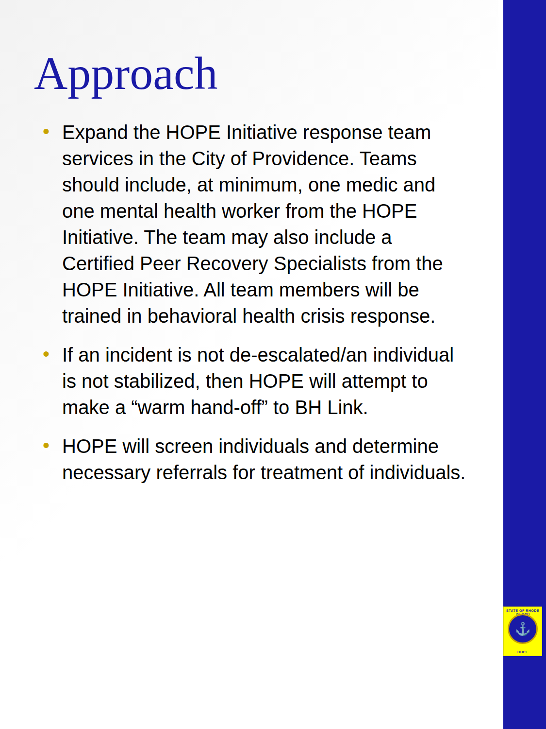Approach
Expand the HOPE Initiative response team services in the City of Providence. Teams should include, at minimum, one medic and one mental health worker from the HOPE Initiative. The team may also include a Certified Peer Recovery Specialists from the HOPE Initiative. All team members will be trained in behavioral health crisis response.
If an incident is not de-escalated/an individual is not stabilized, then HOPE will attempt to make a “warm hand-off” to BH Link.
HOPE will screen individuals and determine necessary referrals for treatment of individuals.
STATE OF RHODE ISLAND
⚓
HOPE